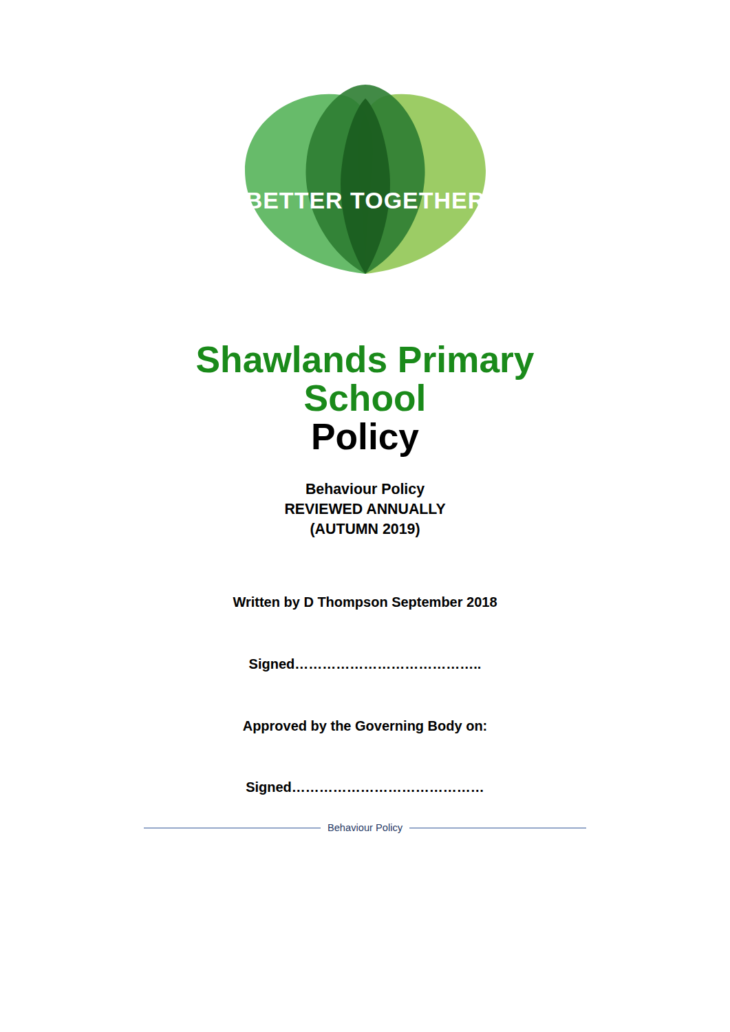Better Together logo: overlapping green leaves BETTER TOGETHER
Shawlands Primary School Policy
Behaviour Policy
REVIEWED ANNUALLY
(AUTUMN 2019)
Written by D Thompson September 2018
Signed…………………………………..
Approved by the Governing Body on:
Signed……………………………………
Behaviour Policy